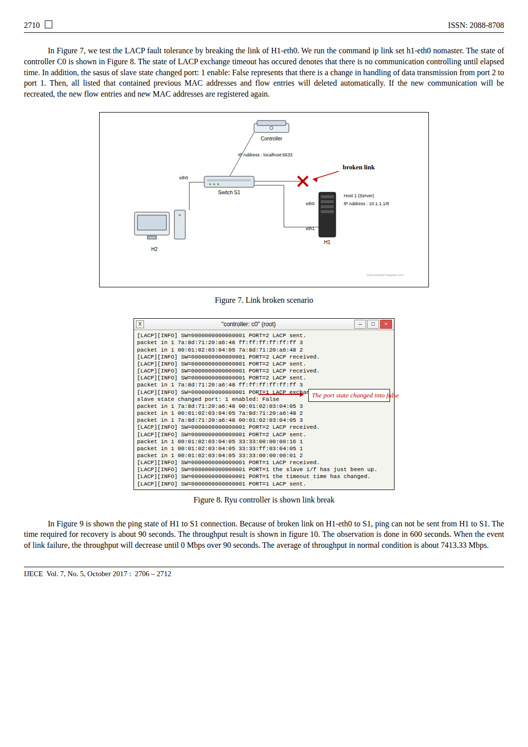2710
ISSN: 2088-8708
In Figure 7, we test the LACP fault tolerance by breaking the link of H1-eth0. We run the command ip link set h1-eth0 nomaster. The state of controller C0 is shown in Figure 8. The state of LACP exchange timeout has occured denotes that there is no communication controlling until elapsed time. In addition, the sasus of slave state changed port: 1 enable: False represents that there is a change in handling of data transmission from port 2 to port 1. Then, all listed that contained previous MAC addresses and flow entries will deleted automatically. If the new communication will be recreated, the new flow entries and new MAC addresses are registered again.
Controller IP Address : localhost:6633 Switch S1 broken link H1 Host 1 (Server) IP Address : 10.1.1.1/8 eth0 eth1 H2 eth0 www.example-diagram.com
Figure 7. Link broken scenario
X "controller: c0" (root) –□×
[LACP][INFO] SW=0000000000000001 PORT=2 LACP sent. packet in 1 7a:8d:71:20:a6:48 ff:ff:ff:ff:ff:ff 3 packet in 1 00:01:02:03:04:05 7a:8d:71:20:a6:48 2 [LACP][INFO] SW=0000000000000001 PORT=2 LACP received. [LACP][INFO] SW=0000000000000001 PORT=2 LACP sent. [LACP][INFO] SW=0000000000000001 PORT=2 LACP received. [LACP][INFO] SW=0000000000000001 PORT=2 LACP sent. packet in 1 7a:8d:71:20:a6:48 ff:ff:ff:ff:ff:ff 3 [LACP][INFO] SW=0000000000000001 PORT=1 LACP exchange timeout has occurred. slave state changed port: 1 enabled: False packet in 1 7a:8d:71:20:a6:48 00:01:02:03:04:05 3 packet in 1 00:01:02:03:04:05 7a:8d:71:20:a6:48 2 packet in 1 7a:8d:71:20:a6:48 00:01:02:03:04:05 3 [LACP][INFO] SW=0000000000000001 PORT=2 LACP received. [LACP][INFO] SW=0000000000000001 PORT=2 LACP sent. packet in 1 00:01:02:03:04:05 33:33:00:00:00:16 1 packet in 1 00:01:02:03:04:05 33:33:ff:03:04:05 1 packet in 1 00:01:02:03:04:05 33:33:00:00:00:01 2 [LACP][INFO] SW=0000000000000001 PORT=1 LACP received. [LACP][INFO] SW=0000000000000001 PORT=1 the slave i/f has just been up. [LACP][INFO] SW=0000000000000001 PORT=1 the timeout time has changed. [LACP][INFO] SW=0000000000000001 PORT=1 LACP sent. The port state changed into false
Figure 8. Ryu controller is shown link break
In Figure 9 is shown the ping state of H1 to S1 connection. Because of broken link on H1-eth0 to S1, ping can not be sent from H1 to S1. The time required for recovery is about 90 seconds. The throughput result is shown in figure 10. The observation is done in 600 seconds. When the event of link failure, the throughput will decrease until 0 Mbps over 90 seconds. The average of throughput in normal condition is about 7413.33 Mbps.
IJECE Vol. 7, No. 5, October 2017 : 2706 – 2712